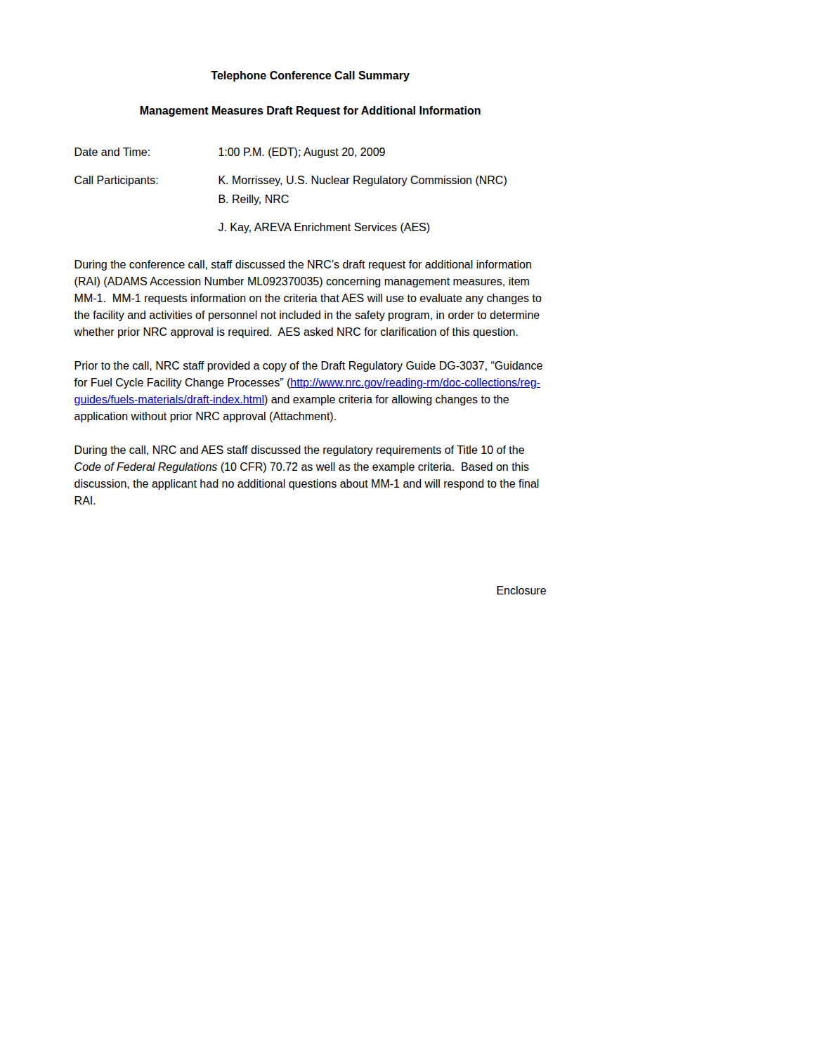Telephone Conference Call Summary
Management Measures Draft Request for Additional Information
| Date and Time: | 1:00 P.M. (EDT); August 20, 2009 |
| Call Participants: | K. Morrissey, U.S. Nuclear Regulatory Commission (NRC) |
| | B. Reilly, NRC |
| | J. Kay, AREVA Enrichment Services (AES) |
During the conference call, staff discussed the NRC’s draft request for additional information (RAI) (ADAMS Accession Number ML092370035) concerning management measures, item MM-1. MM-1 requests information on the criteria that AES will use to evaluate any changes to the facility and activities of personnel not included in the safety program, in order to determine whether prior NRC approval is required. AES asked NRC for clarification of this question.
Prior to the call, NRC staff provided a copy of the Draft Regulatory Guide DG-3037, “Guidance for Fuel Cycle Facility Change Processes” (http://www.nrc.gov/reading-rm/doc-collections/reg-guides/fuels-materials/draft-index.html) and example criteria for allowing changes to the application without prior NRC approval (Attachment).
During the call, NRC and AES staff discussed the regulatory requirements of Title 10 of the Code of Federal Regulations (10 CFR) 70.72 as well as the example criteria. Based on this discussion, the applicant had no additional questions about MM-1 and will respond to the final RAI.
Enclosure